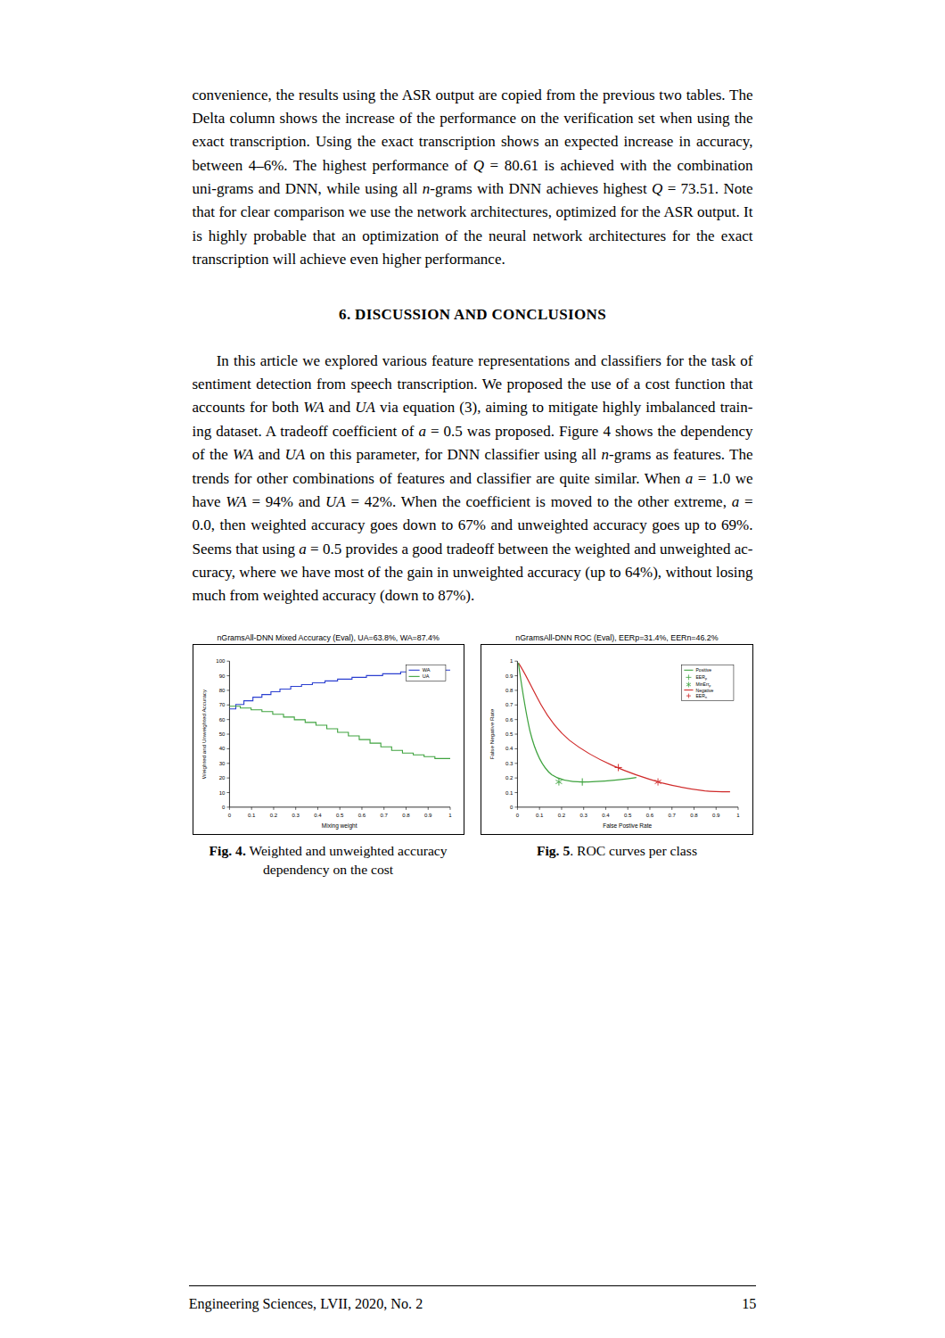convenience, the results using the ASR output are copied from the previous two tables. The Delta column shows the increase of the performance on the verification set when using the exact transcription. Using the exact transcription shows an expected increase in accuracy, between 4–6%. The highest performance of Q = 80.61 is achieved with the combination uni-grams and DNN, while using all n-grams with DNN achieves highest Q = 73.51. Note that for clear comparison we use the network architectures, optimized for the ASR output. It is highly probable that an optimization of the neural network architectures for the exact transcription will achieve even higher performance.
6. DISCUSSION AND CONCLUSIONS
In this article we explored various feature representations and classifiers for the task of sentiment detection from speech transcription. We proposed the use of a cost function that accounts for both WA and UA via equation (3), aiming to mitigate highly imbalanced training dataset. A tradeoff coefficient of a = 0.5 was proposed. Figure 4 shows the dependency of the WA and UA on this parameter, for DNN classifier using all n-grams as features. The trends for other combinations of features and classifier are quite similar. When a = 1.0 we have WA = 94% and UA = 42%. When the coefficient is moved to the other extreme, a = 0.0, then weighted accuracy goes down to 67% and unweighted accuracy goes up to 69%. Seems that using a = 0.5 provides a good tradeoff between the weighted and unweighted accuracy, where we have most of the gain in unweighted accuracy (up to 64%), without losing much from weighted accuracy (down to 87%).
nGramsAll-DNN Mixed Accuracy (Eval), UA=63.8%, WA=87.4%
0 10 20 30 40 50 60 70 80 90 100 0 0.1 0.2 0.3 0.4 0.5 0.6 0.7 0.8 0.9 1 Mixing weight Weighted and Unweighted Accuracy WA UA
Fig. 4. Weighted and unweighted accuracy dependency on the cost
nGramsAll-DNN ROC (Eval), EERp=31.4%, EERn=46.2%
0 0.1 0.2 0.3 0.4 0.5 0.6 0.7 0.8 0.9 1 0 0.1 0.2 0.3 0.4 0.5 0.6 0.7 0.8 0.9 1 False Postive Rate False Negative Rate Positive EERp MinErrp Negative EERn
Fig. 5. ROC curves per class
Engineering Sciences, LVII, 2020, No. 2 15